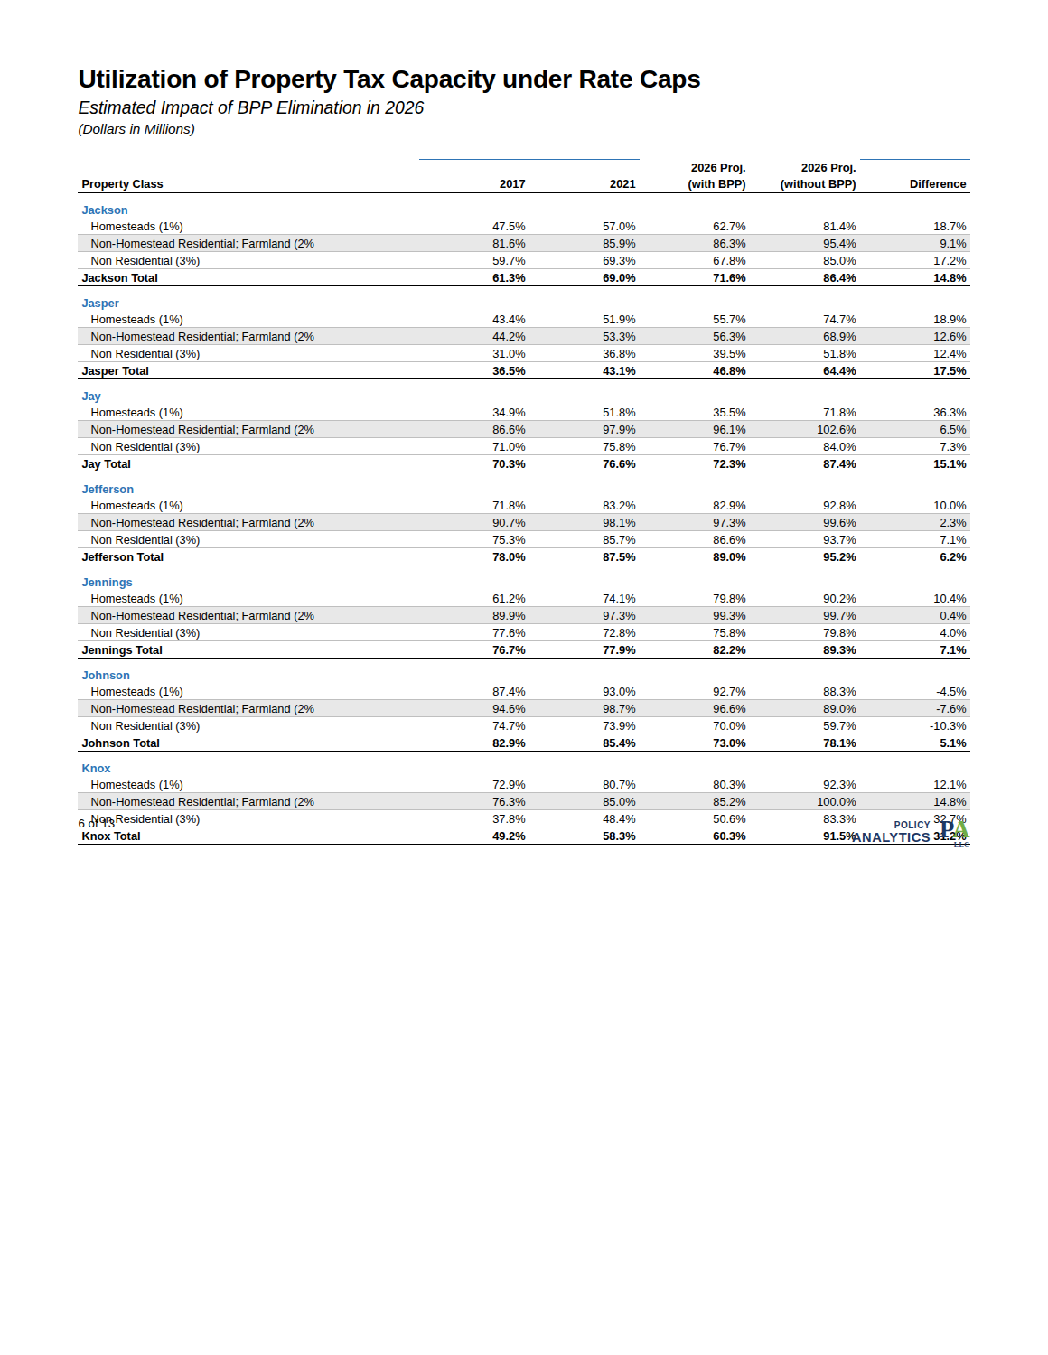Utilization of Property Tax Capacity under Rate Caps
Estimated Impact of BPP Elimination in 2026
(Dollars in Millions)
| | | | 2026 Proj. | 2026 Proj. | |
| --- | --- | --- | --- | --- | --- |
| Property Class | 2017 | 2021 | (with BPP) | (without BPP) | Difference |
| Jackson |
| Homesteads (1%) | 47.5% | 57.0% | 62.7% | 81.4% | 18.7% |
| Non-Homestead Residential; Farmland (2% | 81.6% | 85.9% | 86.3% | 95.4% | 9.1% |
| Non Residential (3%) | 59.7% | 69.3% | 67.8% | 85.0% | 17.2% |
| Jackson Total | 61.3% | 69.0% | 71.6% | 86.4% | 14.8% |
| Jasper |
| Homesteads (1%) | 43.4% | 51.9% | 55.7% | 74.7% | 18.9% |
| Non-Homestead Residential; Farmland (2% | 44.2% | 53.3% | 56.3% | 68.9% | 12.6% |
| Non Residential (3%) | 31.0% | 36.8% | 39.5% | 51.8% | 12.4% |
| Jasper Total | 36.5% | 43.1% | 46.8% | 64.4% | 17.5% |
| Jay |
| Homesteads (1%) | 34.9% | 51.8% | 35.5% | 71.8% | 36.3% |
| Non-Homestead Residential; Farmland (2% | 86.6% | 97.9% | 96.1% | 102.6% | 6.5% |
| Non Residential (3%) | 71.0% | 75.8% | 76.7% | 84.0% | 7.3% |
| Jay Total | 70.3% | 76.6% | 72.3% | 87.4% | 15.1% |
| Jefferson |
| Homesteads (1%) | 71.8% | 83.2% | 82.9% | 92.8% | 10.0% |
| Non-Homestead Residential; Farmland (2% | 90.7% | 98.1% | 97.3% | 99.6% | 2.3% |
| Non Residential (3%) | 75.3% | 85.7% | 86.6% | 93.7% | 7.1% |
| Jefferson Total | 78.0% | 87.5% | 89.0% | 95.2% | 6.2% |
| Jennings |
| Homesteads (1%) | 61.2% | 74.1% | 79.8% | 90.2% | 10.4% |
| Non-Homestead Residential; Farmland (2% | 89.9% | 97.3% | 99.3% | 99.7% | 0.4% |
| Non Residential (3%) | 77.6% | 72.8% | 75.8% | 79.8% | 4.0% |
| Jennings Total | 76.7% | 77.9% | 82.2% | 89.3% | 7.1% |
| Johnson |
| Homesteads (1%) | 87.4% | 93.0% | 92.7% | 88.3% | -4.5% |
| Non-Homestead Residential; Farmland (2% | 94.6% | 98.7% | 96.6% | 89.0% | -7.6% |
| Non Residential (3%) | 74.7% | 73.9% | 70.0% | 59.7% | -10.3% |
| Johnson Total | 82.9% | 85.4% | 73.0% | 78.1% | 5.1% |
| Knox |
| Homesteads (1%) | 72.9% | 80.7% | 80.3% | 92.3% | 12.1% |
| Non-Homestead Residential; Farmland (2% | 76.3% | 85.0% | 85.2% | 100.0% | 14.8% |
| Non Residential (3%) | 37.8% | 48.4% | 50.6% | 83.3% | 32.7% |
| Knox Total | 49.2% | 58.3% | 60.3% | 91.5% | 31.2% |
6 of 13
Policy
Analytics
PA
LLC